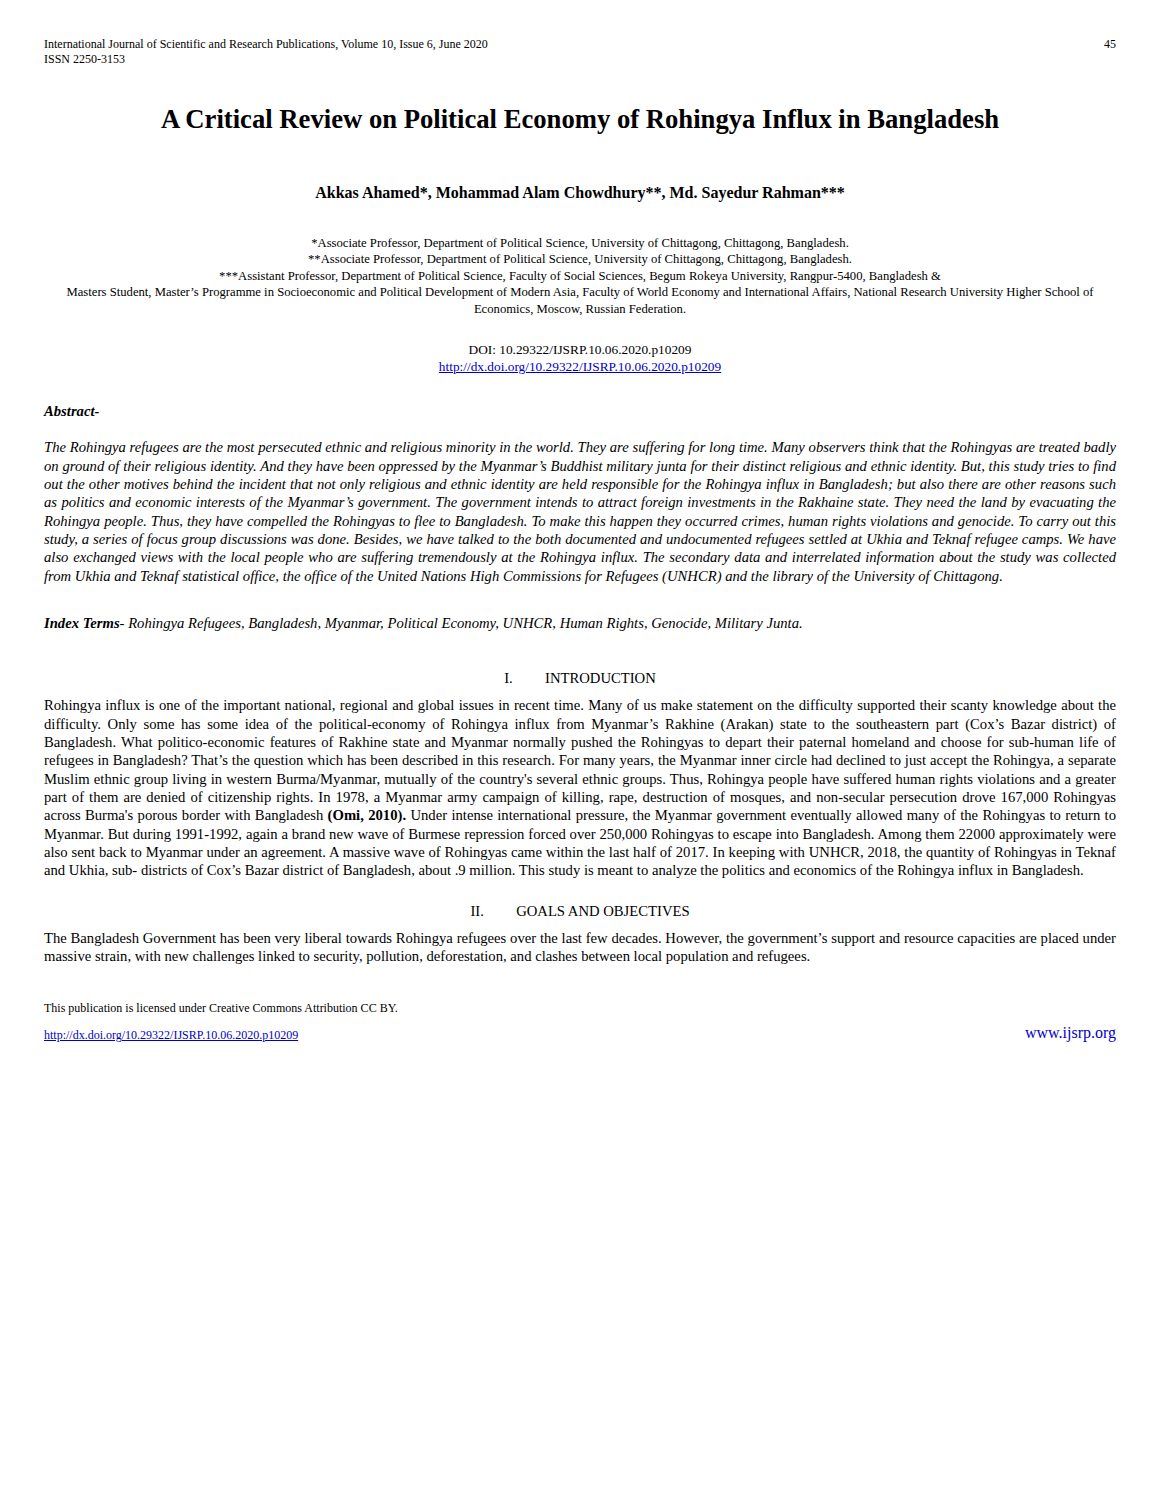45 International Journal of Scientific and Research Publications, Volume 10, Issue 6, June 2020
ISSN 2250-3153
A Critical Review on Political Economy of Rohingya Influx in Bangladesh
Akkas Ahamed*, Mohammad Alam Chowdhury**, Md. Sayedur Rahman***
*Associate Professor, Department of Political Science, University of Chittagong, Chittagong, Bangladesh.
**Associate Professor, Department of Political Science, University of Chittagong, Chittagong, Bangladesh.
***Assistant Professor, Department of Political Science, Faculty of Social Sciences, Begum Rokeya University, Rangpur-5400, Bangladesh &
Masters Student, Master’s Programme in Socioeconomic and Political Development of Modern Asia, Faculty of World Economy and International Affairs, National Research University Higher School of Economics, Moscow, Russian Federation.
DOI: 10.29322/IJSRP.10.06.2020.p10209
http://dx.doi.org/10.29322/IJSRP.10.06.2020.p10209
Abstract-
The Rohingya refugees are the most persecuted ethnic and religious minority in the world. They are suffering for long time. Many observers think that the Rohingyas are treated badly on ground of their religious identity. And they have been oppressed by the Myanmar’s Buddhist military junta for their distinct religious and ethnic identity. But, this study tries to find out the other motives behind the incident that not only religious and ethnic identity are held responsible for the Rohingya influx in Bangladesh; but also there are other reasons such as politics and economic interests of the Myanmar’s government. The government intends to attract foreign investments in the Rakhaine state. They need the land by evacuating the Rohingya people. Thus, they have compelled the Rohingyas to flee to Bangladesh. To make this happen they occurred crimes, human rights violations and genocide. To carry out this study, a series of focus group discussions was done. Besides, we have talked to the both documented and undocumented refugees settled at Ukhia and Teknaf refugee camps. We have also exchanged views with the local people who are suffering tremendously at the Rohingya influx. The secondary data and interrelated information about the study was collected from Ukhia and Teknaf statistical office, the office of the United Nations High Commissions for Refugees (UNHCR) and the library of the University of Chittagong.
Index Terms- Rohingya Refugees, Bangladesh, Myanmar, Political Economy, UNHCR, Human Rights, Genocide, Military Junta.
I. INTRODUCTION
Rohingya influx is one of the important national, regional and global issues in recent time. Many of us make statement on the difficulty supported their scanty knowledge about the difficulty. Only some has some idea of the political-economy of Rohingya influx from Myanmar’s Rakhine (Arakan) state to the southeastern part (Cox’s Bazar district) of Bangladesh. What politico-economic features of Rakhine state and Myanmar normally pushed the Rohingyas to depart their paternal homeland and choose for sub-human life of refugees in Bangladesh? That’s the question which has been described in this research. For many years, the Myanmar inner circle had declined to just accept the Rohingya, a separate Muslim ethnic group living in western Burma/Myanmar, mutually of the country's several ethnic groups. Thus, Rohingya people have suffered human rights violations and a greater part of them are denied of citizenship rights. In 1978, a Myanmar army campaign of killing, rape, destruction of mosques, and non-secular persecution drove 167,000 Rohingyas across Burma's porous border with Bangladesh (Omi, 2010). Under intense international pressure, the Myanmar government eventually allowed many of the Rohingyas to return to Myanmar. But during 1991-1992, again a brand new wave of Burmese repression forced over 250,000 Rohingyas to escape into Bangladesh. Among them 22000 approximately were also sent back to Myanmar under an agreement. A massive wave of Rohingyas came within the last half of 2017. In keeping with UNHCR, 2018, the quantity of Rohingyas in Teknaf and Ukhia, sub- districts of Cox’s Bazar district of Bangladesh, about .9 million. This study is meant to analyze the politics and economics of the Rohingya influx in Bangladesh.
II. GOALS AND OBJECTIVES
The Bangladesh Government has been very liberal towards Rohingya refugees over the last few decades. However, the government’s support and resource capacities are placed under massive strain, with new challenges linked to security, pollution, deforestation, and clashes between local population and refugees.
This publication is licensed under Creative Commons Attribution CC BY.
http://dx.doi.org/10.29322/IJSRP.10.06.2020.p10209
www.ijsrp.org